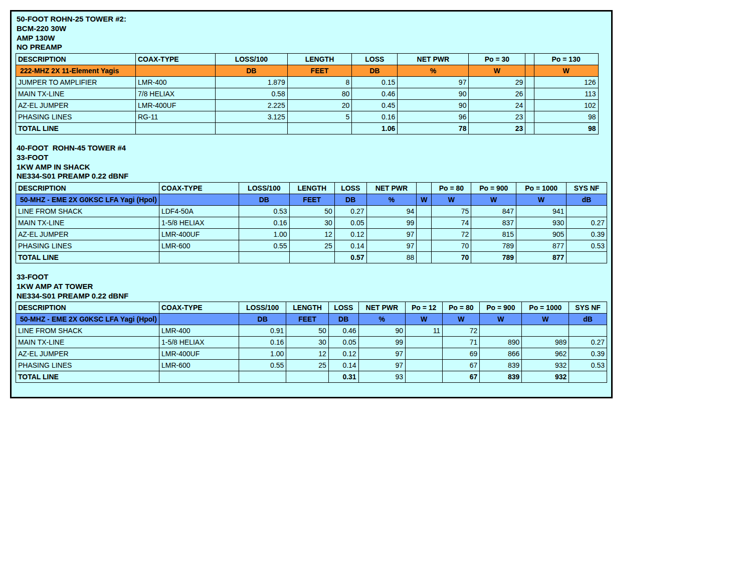50-FOOT ROHN-25 TOWER #2:
BCM-220 30W
AMP 130W
NO PREAMP
| DESCRIPTION | COAX-TYPE | LOSS/100 | LENGTH | LOSS | NET PWR | Po = 30 | | Po = 130 | |
| --- | --- | --- | --- | --- | --- | --- | --- | --- | --- |
| 222-MHZ 2X 11-Element Yagis | | DB | FEET | DB | % | W | | W | |
| JUMPER TO AMPLIFIER | LMR-400 | 1.879 | 8 | 0.15 | 97 | 29 | | 126 | |
| MAIN TX-LINE | 7/8 HELIAX | 0.58 | 80 | 0.46 | 90 | 26 | | 113 | |
| AZ-EL JUMPER | LMR-400UF | 2.225 | 20 | 0.45 | 90 | 24 | | 102 | |
| PHASING LINES | RG-11 | 3.125 | 5 | 0.16 | 96 | 23 | | 98 | |
| TOTAL LINE | | | | 1.06 | 78 | 23 | | 98 | |
40-FOOT ROHN-45 TOWER #4
33-FOOT
1KW AMP IN SHACK
NE334-S01 PREAMP 0.22 dBNF
| DESCRIPTION | COAX-TYPE | LOSS/100 | LENGTH | LOSS | NET PWR | | Po = 80 | Po = 900 | Po = 1000 | SYS NF |
| --- | --- | --- | --- | --- | --- | --- | --- | --- | --- | --- |
| 50-MHZ - EME 2X G0KSC LFA Yagi (Hpol) | | DB | FEET | DB | % | W | W | W | W | dB |
| LINE FROM SHACK | LDF4-50A | 0.53 | 50 | 0.27 | 94 | | 75 | 847 | 941 | |
| MAIN TX-LINE | 1-5/8 HELIAX | 0.16 | 30 | 0.05 | 99 | | 74 | 837 | 930 | 0.27 |
| AZ-EL JUMPER | LMR-400UF | 1.00 | 12 | 0.12 | 97 | | 72 | 815 | 905 | 0.39 |
| PHASING LINES | LMR-600 | 0.55 | 25 | 0.14 | 97 | | 70 | 789 | 877 | 0.53 |
| TOTAL LINE | | | | 0.57 | 88 | | 70 | 789 | 877 | |
33-FOOT
1KW AMP AT TOWER
NE334-S01 PREAMP 0.22 dBNF
| DESCRIPTION | COAX-TYPE | LOSS/100 | LENGTH | LOSS | NET PWR | Po = 12 | Po = 80 | Po = 900 | Po = 1000 | SYS NF |
| --- | --- | --- | --- | --- | --- | --- | --- | --- | --- | --- |
| 50-MHZ - EME 2X G0KSC LFA Yagi (Hpol) | | DB | FEET | DB | % | W | W | W | W | dB |
| LINE FROM SHACK | LMR-400 | 0.91 | 50 | 0.46 | 90 | 11 | 72 | | | |
| MAIN TX-LINE | 1-5/8 HELIAX | 0.16 | 30 | 0.05 | 99 | | 71 | 890 | 989 | 0.27 |
| AZ-EL JUMPER | LMR-400UF | 1.00 | 12 | 0.12 | 97 | | 69 | 866 | 962 | 0.39 |
| PHASING LINES | LMR-600 | 0.55 | 25 | 0.14 | 97 | | 67 | 839 | 932 | 0.53 |
| TOTAL LINE | | | | 0.31 | 93 | | 67 | 839 | 932 | |